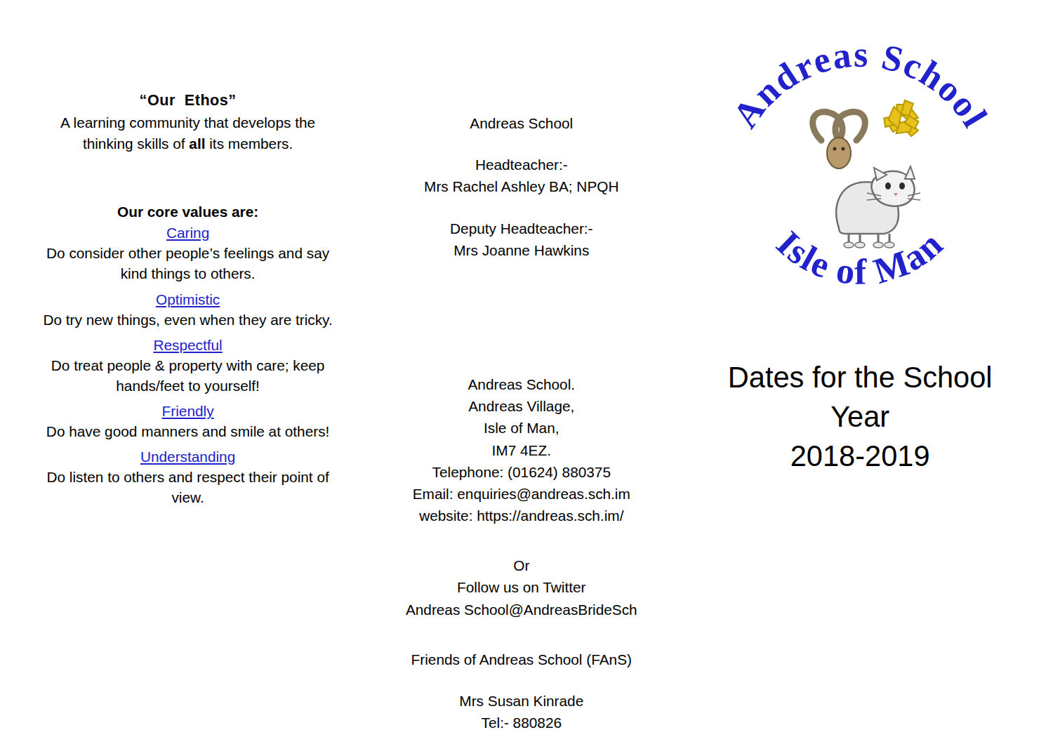“Our Ethos”
A learning community that develops the thinking skills of all its members.
Our core values are:
Caring
Do consider other people’s feelings and say kind things to others.
Optimistic
Do try new things, even when they are tricky.
Respectful
Do treat people & property with care; keep hands/feet to yourself!
Friendly
Do have good manners and smile at others!
Understanding
Do listen to others and respect their point of view.
Andreas School
Headteacher:-
Mrs Rachel Ashley BA; NPQH
Deputy Headteacher:-
Mrs Joanne Hawkins
Andreas School.
Andreas Village,
Isle of Man,
IM7 4EZ.
Telephone: (01624) 880375
Email: enquiries@andreas.sch.im
website: https://andreas.sch.im/
Or
Follow us on Twitter
Andreas School@AndreasBrideSch
Friends of Andreas School (FAnS)
Mrs Susan Kinrade
Tel:- 880826
Andreas School Isle of Man
Dates for the School Year 2018-2019